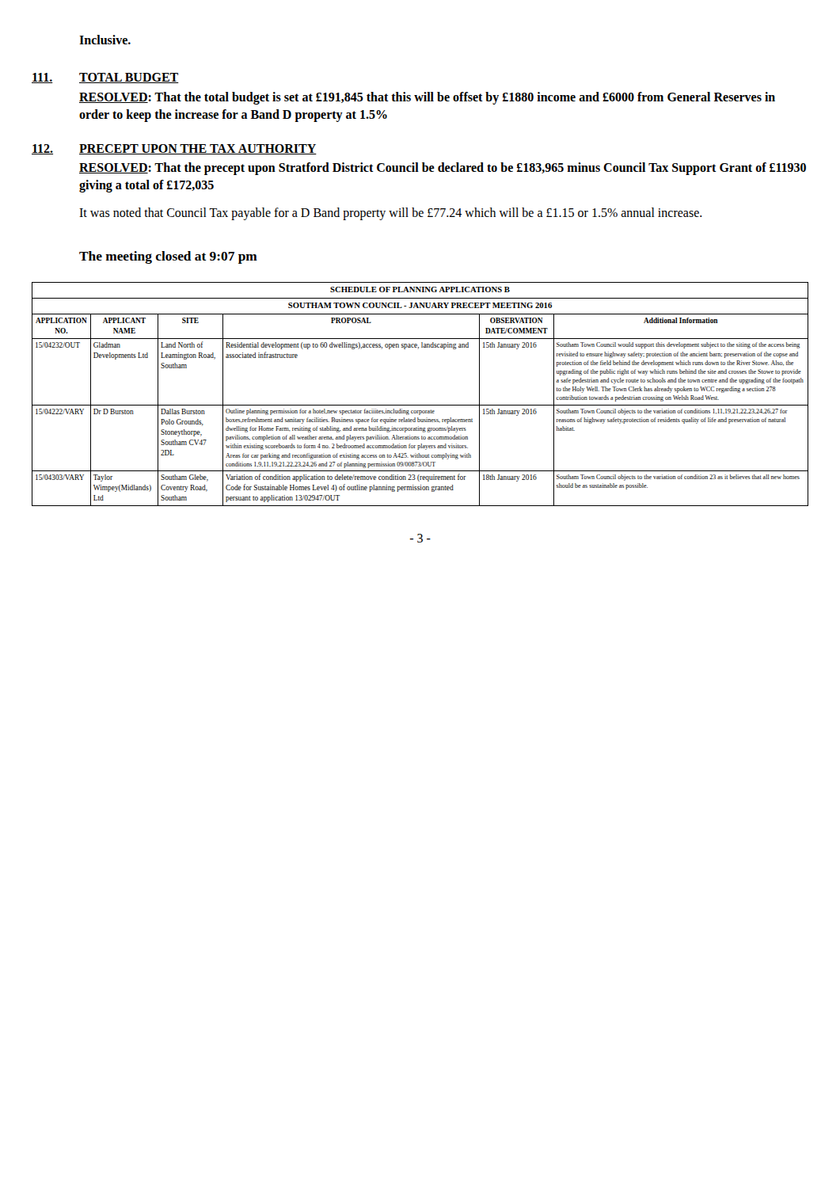Inclusive.
111.
TOTAL BUDGET
RESOLVED: That the total budget is set at £191,845 that this will be offset by £1880 income and £6000 from General Reserves in order to keep the increase for a Band D property at 1.5%
112.
PRECEPT UPON THE TAX AUTHORITY
RESOLVED: That the precept upon Stratford District Council be declared to be £183,965 minus Council Tax Support Grant of £11930 giving a total of £172,035
It was noted that Council Tax payable for a D Band property will be £77.24 which will be a £1.15 or 1.5% annual increase.
The meeting closed at 9:07 pm
| SCHEDULE OF PLANNING APPLICATIONS B |
| SOUTHAM TOWN COUNCIL - JANUARY PRECEPT MEETING 2016 |
| APPLICATION NO. | APPLICANT NAME | SITE | PROPOSAL | OBSERVATION DATE/COMMENT | Additional Information |
| 15/04232/OUT | Gladman Developments Ltd | Land North of Leamington Road, Southam | Residential development (up to 60 dwellings),access, open space, landscaping and associated infrastructure | 15th January 2016 | Southam Town Council would support this development subject to the siting of the access being revisited to ensure highway safety; protection of the ancient barn; preservation of the copse and protection of the field behind the development which runs down to the River Stowe. Also, the upgrading of the public right of way which runs behind the site and crosses the Stowe to provide a safe pedestrian and cycle route to schools and the town centre and the upgrading of the footpath to the Holy Well. The Town Clerk has already spoken to WCC regarding a section 278 contribution towards a pedestrian crossing on Welsh Road West. |
| 15/04222/VARY | Dr D Burston | Dallas Burston Polo Grounds, Stoneythorpe, Southam CV47 2DL | Outline planning permission for a hotel,new spectator faciiites,including corporate boxes,refreshment and sanitary facilities. Business space for equine related business, replacement dwelling for Home Farm, resiting of stabling, and arena building,incorporating grooms/players pavilions, completion of all weather arena, and players paviliion. Alterations to accommodation within existing scoreboards to form 4 no. 2 bedroomed accommodation for players and visitors. Areas for car parking and reconfiguration of existing access on to A425. without complying with conditions 1,9,11,19,21,22,23,24,26 and 27 of planning permission 09/00873/OUT | 15th January 2016 | Southam Town Council objects to the variation of conditions 1,11,19,21,22,23,24,26,27 for reasons of highway safety,protection of residents quality of life and preservation of natural habitat. |
| 15/04303/VARY | Taylor Wimpey(Midlands) Ltd | Southam Glebe, Coventry Road, Southam | Variation of condition application to delete/remove condition 23 (requirement for Code for Sustainable Homes Level 4) of outline planning permission granted persuant to application 13/02947/OUT | 18th January 2016 | Southam Town Council objects to the variation of condition 23 as it believes that all new homes should be as sustainable as possible. |
- 3 -